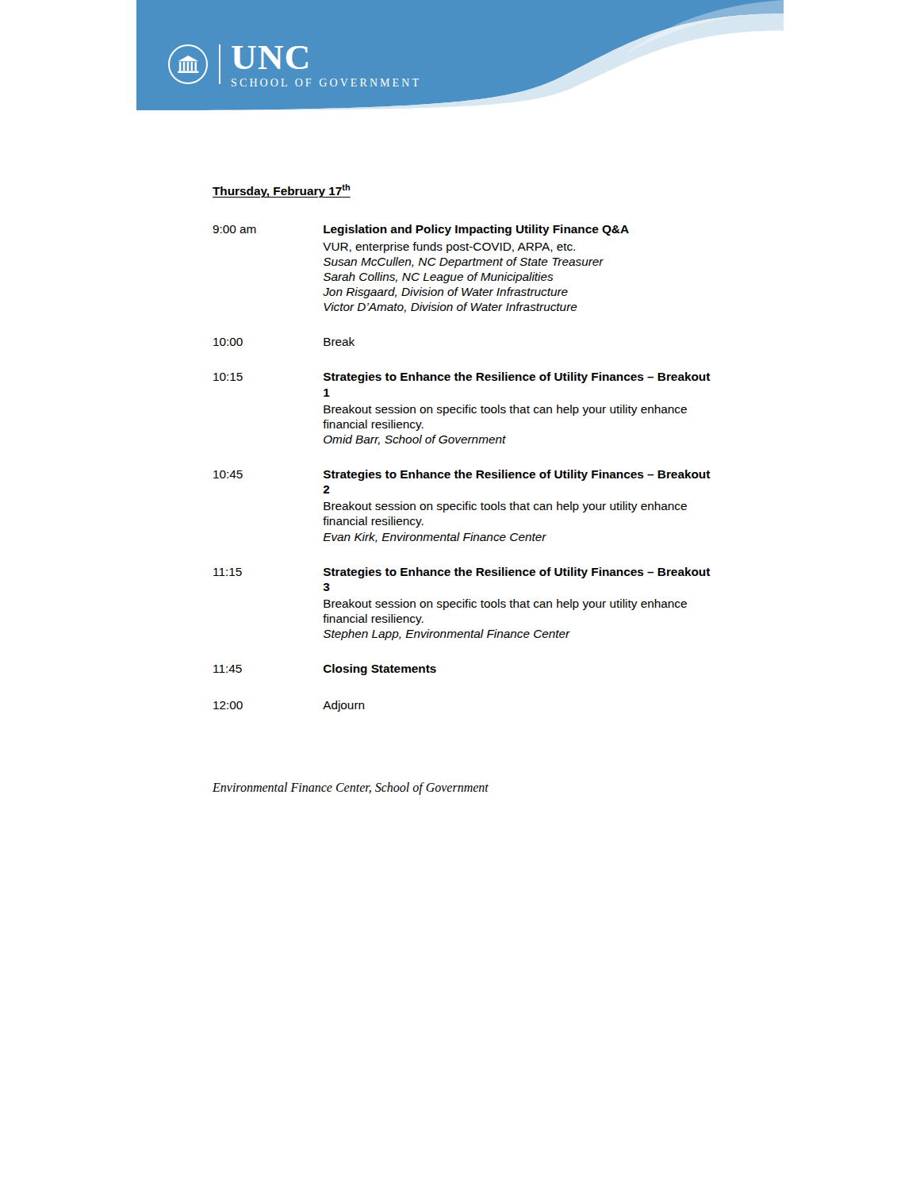UNC
SCHOOL OF GOVERNMENT
Thursday, February 17th
9:00 am
Legislation and Policy Impacting Utility Finance Q&A
VUR, enterprise funds post-COVID, ARPA, etc.
Susan McCullen, NC Department of State Treasurer
Sarah Collins, NC League of Municipalities
Jon Risgaard, Division of Water Infrastructure
Victor D’Amato, Division of Water Infrastructure
10:00
Break
10:15
Strategies to Enhance the Resilience of Utility Finances – Breakout 1
Breakout session on specific tools that can help your utility enhance financial resiliency.
Omid Barr, School of Government
10:45
Strategies to Enhance the Resilience of Utility Finances – Breakout 2
Breakout session on specific tools that can help your utility enhance financial resiliency.
Evan Kirk, Environmental Finance Center
11:15
Strategies to Enhance the Resilience of Utility Finances – Breakout 3
Breakout session on specific tools that can help your utility enhance financial resiliency.
Stephen Lapp, Environmental Finance Center
11:45
Closing Statements
12:00
Adjourn
Environmental Finance Center, School of Government